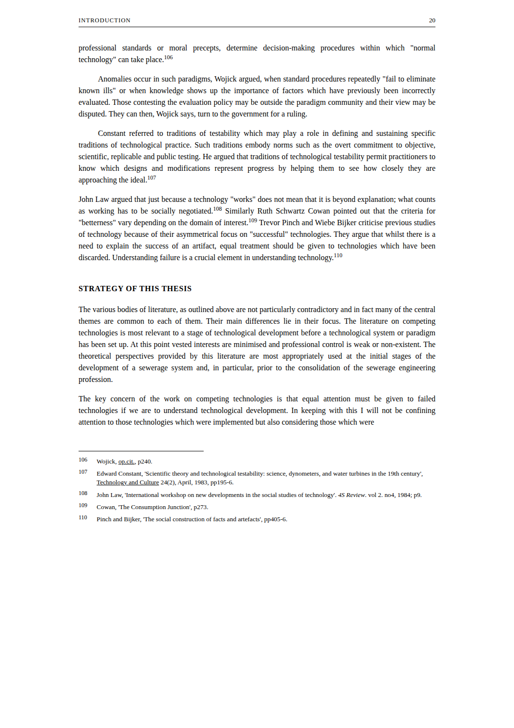INTRODUCTION 20
professional standards or moral precepts, determine decision-making procedures within which "normal technology" can take place.106
Anomalies occur in such paradigms, Wojick argued, when standard procedures repeatedly "fail to eliminate known ills" or when knowledge shows up the importance of factors which have previously been incorrectly evaluated. Those contesting the evaluation policy may be outside the paradigm community and their view may be disputed. They can then, Wojick says, turn to the government for a ruling.
Constant referred to traditions of testability which may play a role in defining and sustaining specific traditions of technological practice. Such traditions embody norms such as the overt commitment to objective, scientific, replicable and public testing. He argued that traditions of technological testability permit practitioners to know which designs and modifications represent progress by helping them to see how closely they are approaching the ideal.107
John Law argued that just because a technology "works" does not mean that it is beyond explanation; what counts as working has to be socially negotiated.108 Similarly Ruth Schwartz Cowan pointed out that the criteria for "betterness" vary depending on the domain of interest.109 Trevor Pinch and Wiebe Bijker criticise previous studies of technology because of their asymmetrical focus on "successful" technologies. They argue that whilst there is a need to explain the success of an artifact, equal treatment should be given to technologies which have been discarded. Understanding failure is a crucial element in understanding technology.110
STRATEGY OF THIS THESIS
The various bodies of literature, as outlined above are not particularly contradictory and in fact many of the central themes are common to each of them. Their main differences lie in their focus. The literature on competing technologies is most relevant to a stage of technological development before a technological system or paradigm has been set up. At this point vested interests are minimised and professional control is weak or non-existent. The theoretical perspectives provided by this literature are most appropriately used at the initial stages of the development of a sewerage system and, in particular, prior to the consolidation of the sewerage engineering profession.
The key concern of the work on competing technologies is that equal attention must be given to failed technologies if we are to understand technological development. In keeping with this I will not be confining attention to those technologies which were implemented but also considering those which were
106 Wojick, op.cit., p240.
107 Edward Constant, 'Scientific theory and technological testability: science, dynometers, and water turbines in the 19th century', Technology and Culture 24(2), April, 1983, pp195-6.
108 John Law, 'International workshop on new developments in the social studies of technology'. 4S Review. vol 2. no4, 1984; p9.
109 Cowan, 'The Consumption Junction', p273.
110 Pinch and Bijker, 'The social construction of facts and artefacts', pp405-6.